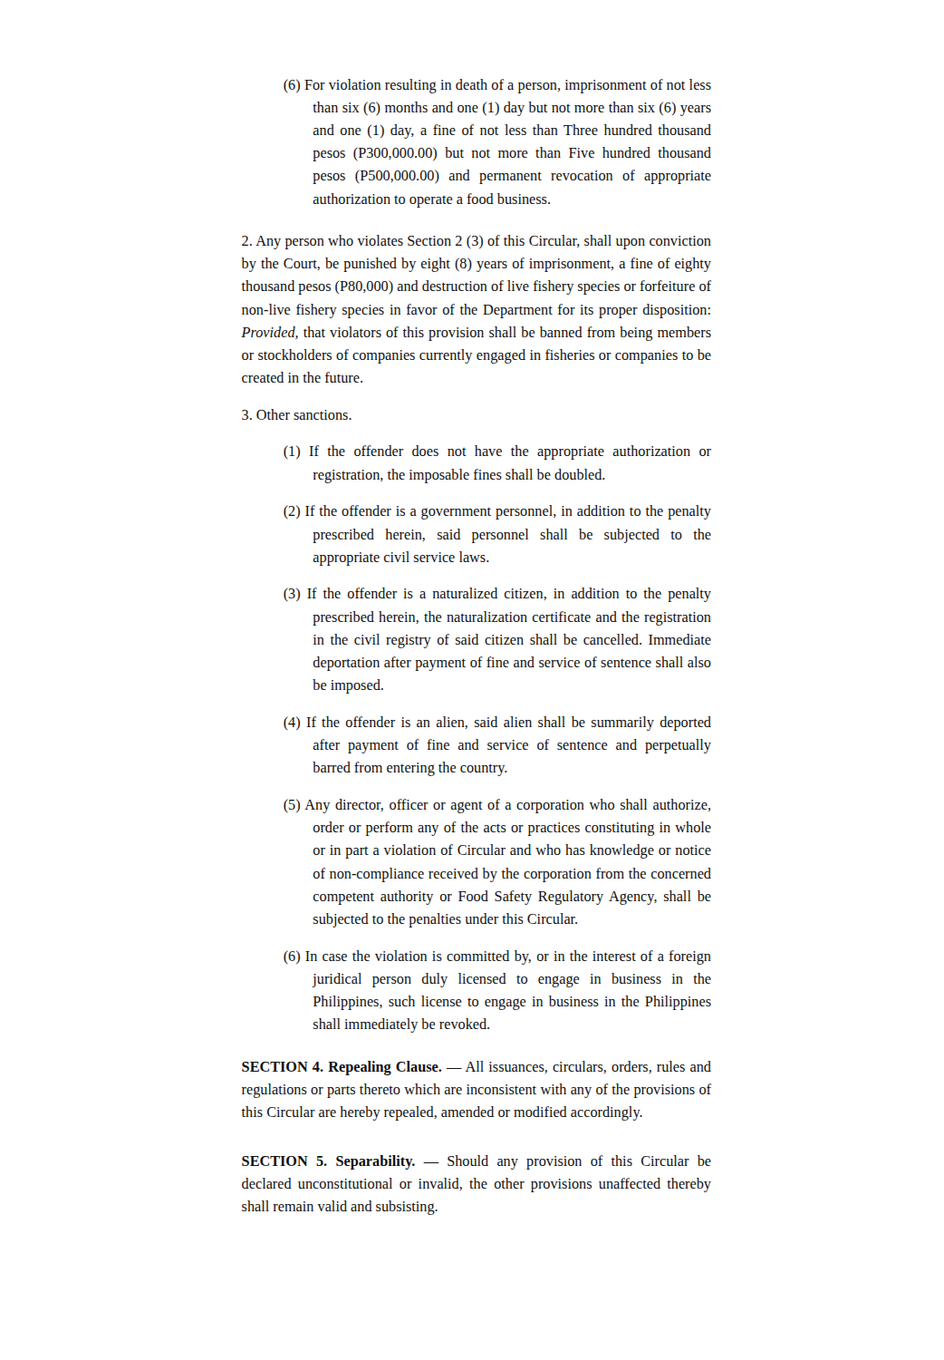(6) For violation resulting in death of a person, imprisonment of not less than six (6) months and one (1) day but not more than six (6) years and one (1) day, a fine of not less than Three hundred thousand pesos (P300,000.00) but not more than Five hundred thousand pesos (P500,000.00) and permanent revocation of appropriate authorization to operate a food business.
2. Any person who violates Section 2 (3) of this Circular, shall upon conviction by the Court, be punished by eight (8) years of imprisonment, a fine of eighty thousand pesos (P80,000) and destruction of live fishery species or forfeiture of non-live fishery species in favor of the Department for its proper disposition: Provided, that violators of this provision shall be banned from being members or stockholders of companies currently engaged in fisheries or companies to be created in the future.
3. Other sanctions.
(1) If the offender does not have the appropriate authorization or registration, the imposable fines shall be doubled.
(2) If the offender is a government personnel, in addition to the penalty prescribed herein, said personnel shall be subjected to the appropriate civil service laws.
(3) If the offender is a naturalized citizen, in addition to the penalty prescribed herein, the naturalization certificate and the registration in the civil registry of said citizen shall be cancelled. Immediate deportation after payment of fine and service of sentence shall also be imposed.
(4) If the offender is an alien, said alien shall be summarily deported after payment of fine and service of sentence and perpetually barred from entering the country.
(5) Any director, officer or agent of a corporation who shall authorize, order or perform any of the acts or practices constituting in whole or in part a violation of Circular and who has knowledge or notice of non-compliance received by the corporation from the concerned competent authority or Food Safety Regulatory Agency, shall be subjected to the penalties under this Circular.
(6) In case the violation is committed by, or in the interest of a foreign juridical person duly licensed to engage in business in the Philippines, such license to engage in business in the Philippines shall immediately be revoked.
SECTION 4. Repealing Clause. — All issuances, circulars, orders, rules and regulations or parts thereto which are inconsistent with any of the provisions of this Circular are hereby repealed, amended or modified accordingly.
SECTION 5. Separability. — Should any provision of this Circular be declared unconstitutional or invalid, the other provisions unaffected thereby shall remain valid and subsisting.